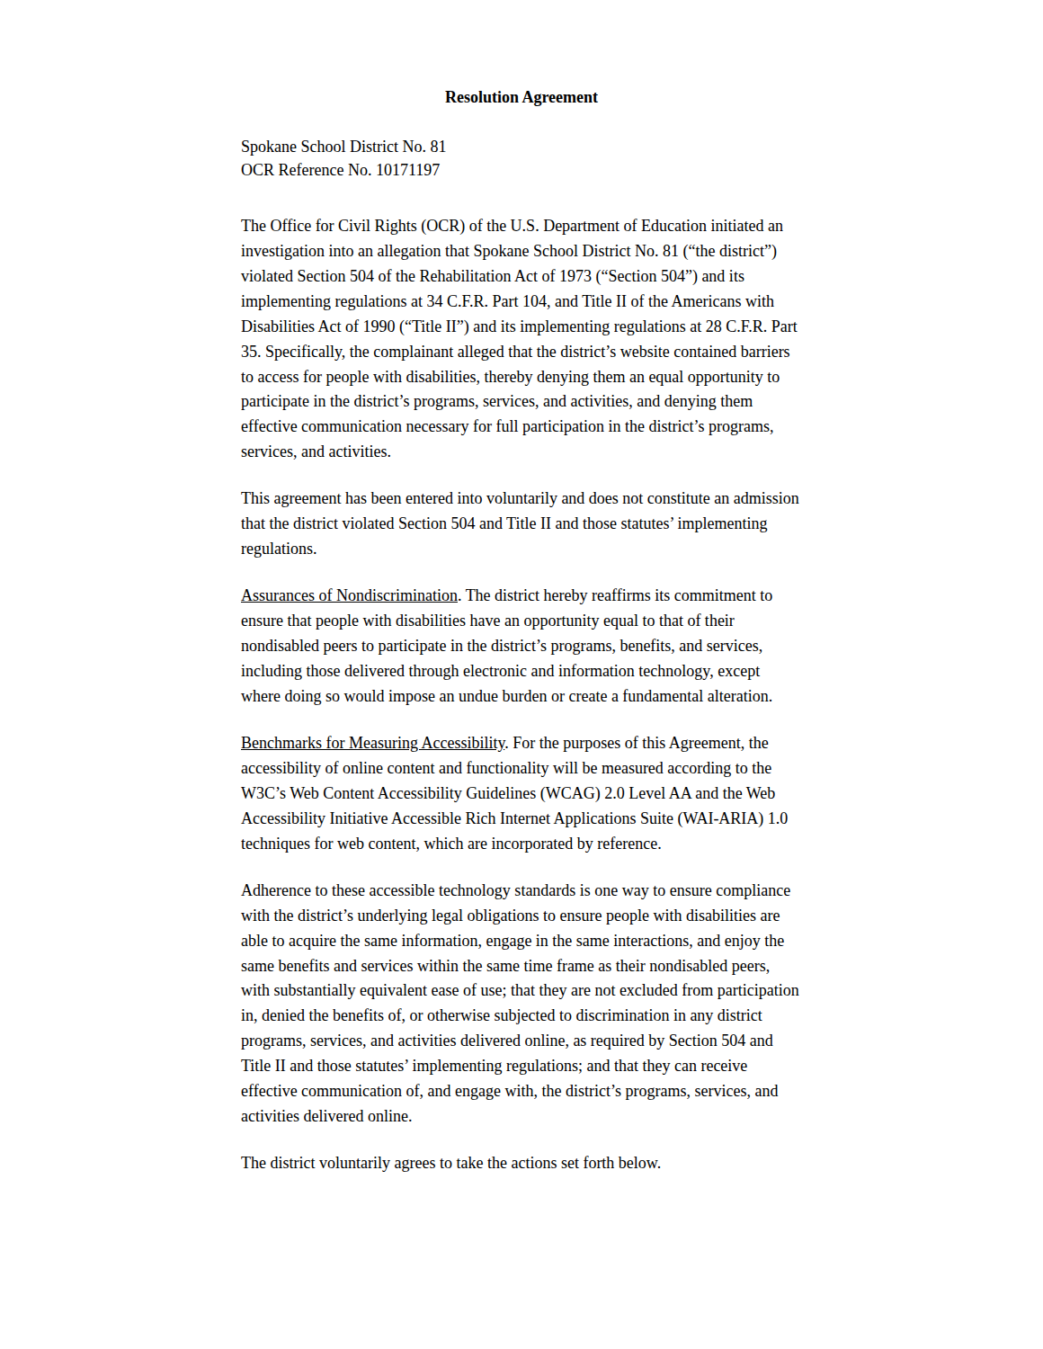Resolution Agreement
Spokane School District No. 81
OCR Reference No. 10171197
The Office for Civil Rights (OCR) of the U.S. Department of Education initiated an investigation into an allegation that Spokane School District No. 81 (“the district”) violated Section 504 of the Rehabilitation Act of 1973 (“Section 504”) and its implementing regulations at 34 C.F.R. Part 104, and Title II of the Americans with Disabilities Act of 1990 (“Title II”) and its implementing regulations at 28 C.F.R. Part 35. Specifically, the complainant alleged that the district’s website contained barriers to access for people with disabilities, thereby denying them an equal opportunity to participate in the district’s programs, services, and activities, and denying them effective communication necessary for full participation in the district’s programs, services, and activities.
This agreement has been entered into voluntarily and does not constitute an admission that the district violated Section 504 and Title II and those statutes’ implementing regulations.
Assurances of Nondiscrimination. The district hereby reaffirms its commitment to ensure that people with disabilities have an opportunity equal to that of their nondisabled peers to participate in the district’s programs, benefits, and services, including those delivered through electronic and information technology, except where doing so would impose an undue burden or create a fundamental alteration.
Benchmarks for Measuring Accessibility. For the purposes of this Agreement, the accessibility of online content and functionality will be measured according to the W3C’s Web Content Accessibility Guidelines (WCAG) 2.0 Level AA and the Web Accessibility Initiative Accessible Rich Internet Applications Suite (WAI-ARIA) 1.0 techniques for web content, which are incorporated by reference.
Adherence to these accessible technology standards is one way to ensure compliance with the district’s underlying legal obligations to ensure people with disabilities are able to acquire the same information, engage in the same interactions, and enjoy the same benefits and services within the same time frame as their nondisabled peers, with substantially equivalent ease of use; that they are not excluded from participation in, denied the benefits of, or otherwise subjected to discrimination in any district programs, services, and activities delivered online, as required by Section 504 and Title II and those statutes’ implementing regulations; and that they can receive effective communication of, and engage with, the district’s programs, services, and activities delivered online.
The district voluntarily agrees to take the actions set forth below.